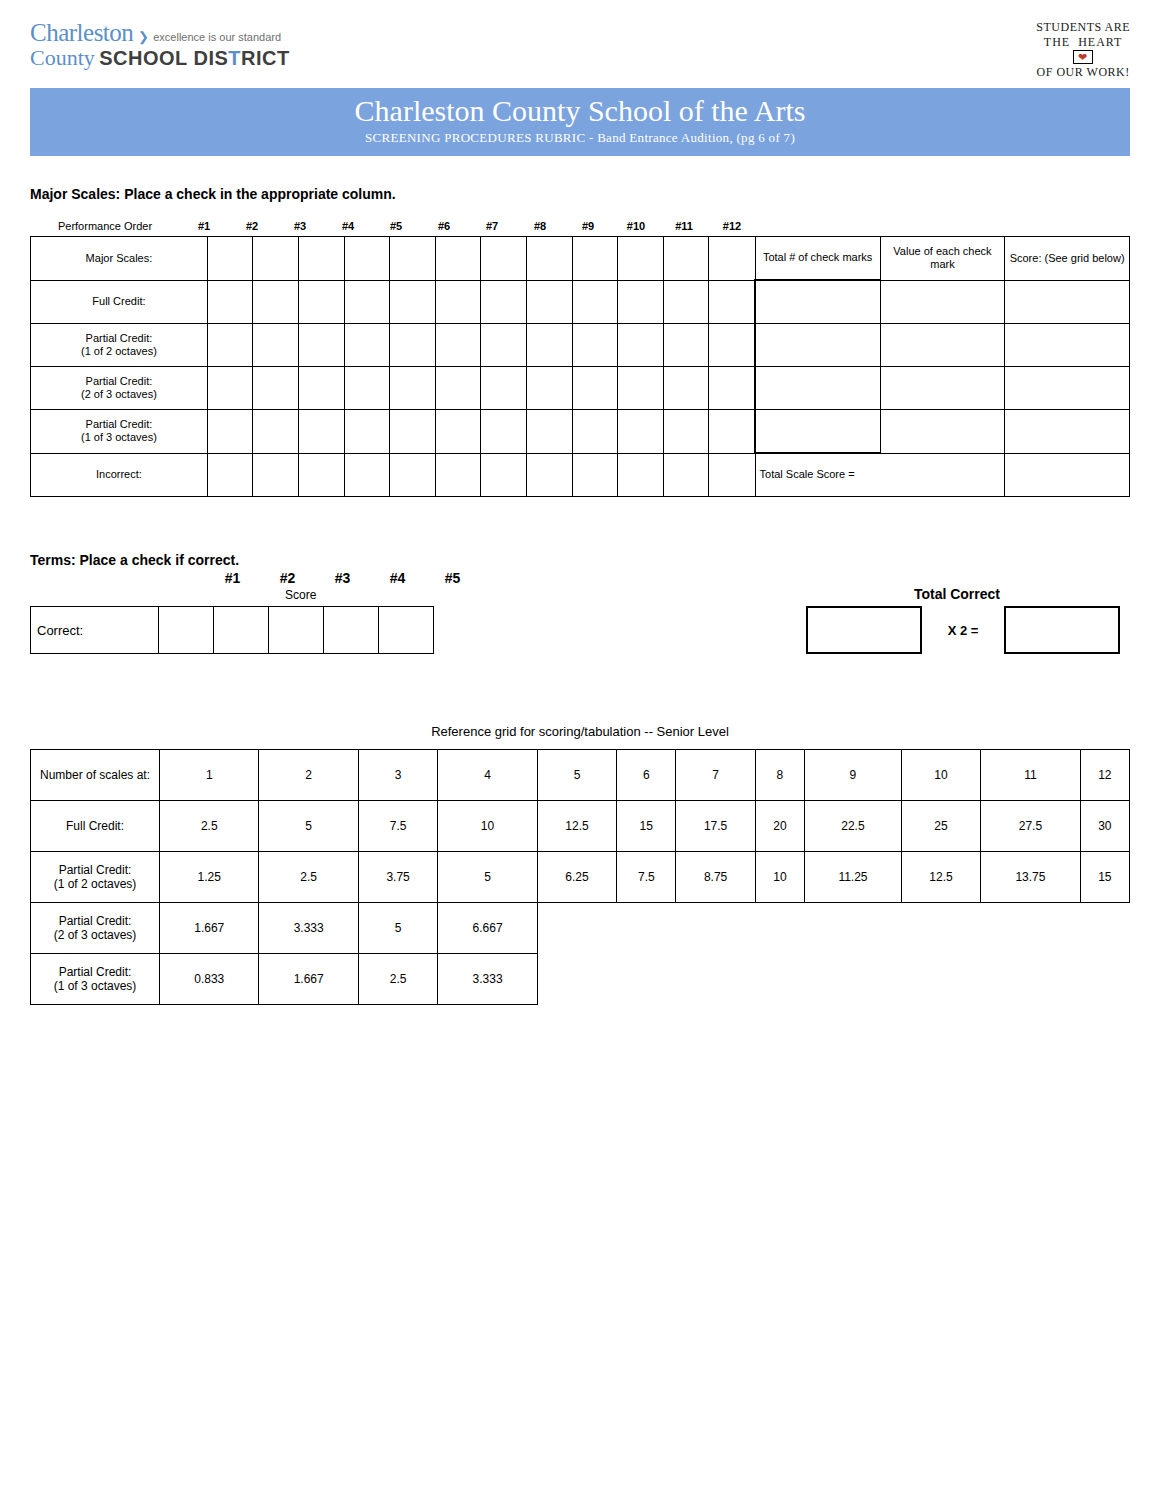Charleston ❯ excellence is our standard
County SCHOOL DISTRICT
STUDENTS ARE
THE HEART
❤
OF OUR WORK!
Charleston County School of the Arts
SCREENING PROCEDURES RUBRIC - Band Entrance Audition, (pg 6 of 7)
Major Scales: Place a check in the appropriate column.
Performance Order#1#2#3#4#5#6#7#8#9#10#11#12
| Major Scales: | | | | | | | | | | | | | Total # of check marks | Value of each check mark | Score: (See grid below) |
| Full Credit: | | | | | | | | | | | | | | | |
| Partial Credit: (1 of 2 octaves) | | | | | | | | | | | | | | | |
| Partial Credit: (2 of 3 octaves) | | | | | | | | | | | | | | | |
| Partial Credit: (1 of 3 octaves) | | | | | | | | | | | | | | | |
| Incorrect: | | | | | | | | | | | | | Total Scale Score = | |
Terms: Place a check if correct.
#1#2#3#4#5
Score
Total Correct
| Correct: | | | | | |
| | X 2 = | |
Reference grid for scoring/tabulation -- Senior Level
| Number of scales at: | 1 | 2 | 3 | 4 | 5 | 6 | 7 | 8 | 9 | 10 | 11 | 12 |
| Full Credit: | 2.5 | 5 | 7.5 | 10 | 12.5 | 15 | 17.5 | 20 | 22.5 | 25 | 27.5 | 30 |
| Partial Credit: (1 of 2 octaves) | 1.25 | 2.5 | 3.75 | 5 | 6.25 | 7.5 | 8.75 | 10 | 11.25 | 12.5 | 13.75 | 15 |
| Partial Credit: (2 of 3 octaves) | 1.667 | 3.333 | 5 | 6.667 | | | | | | | | |
| Partial Credit: (1 of 3 octaves) | 0.833 | 1.667 | 2.5 | 3.333 | | | | | | | | |